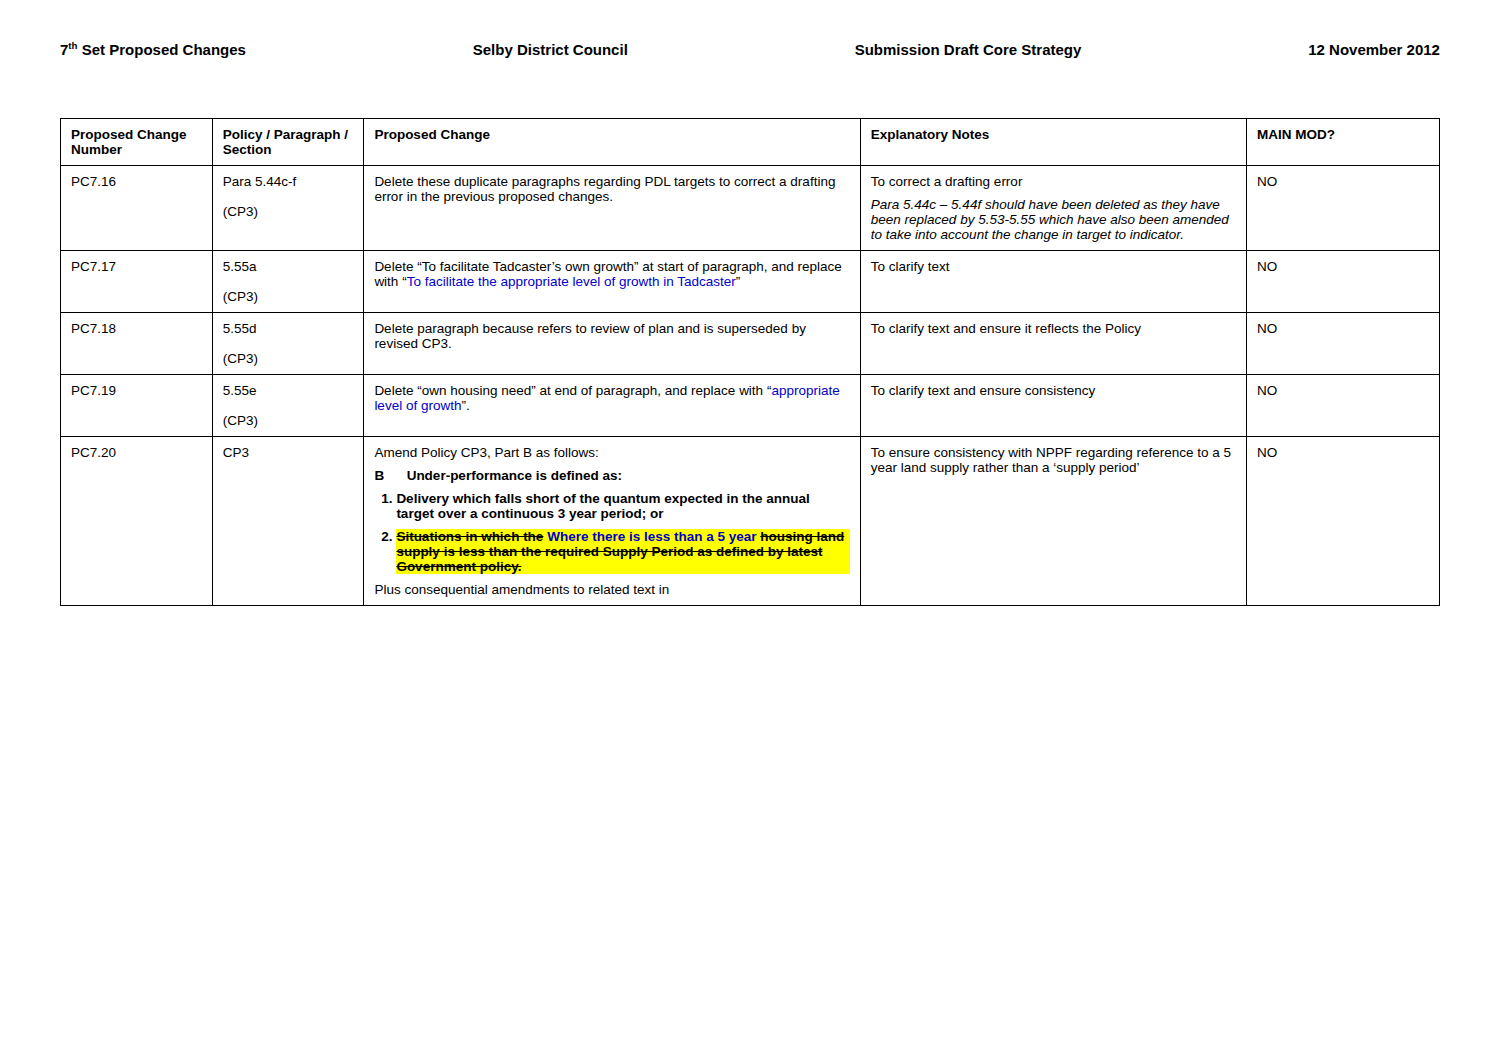7th Set Proposed Changes Selby District Council Submission Draft Core Strategy 12 November 2012
| Proposed Change Number | Policy / Paragraph / Section | Proposed Change | Explanatory Notes | MAIN MOD? |
| --- | --- | --- | --- | --- |
| PC7.16 | Para 5.44c-f (CP3) | Delete these duplicate paragraphs regarding PDL targets to correct a drafting error in the previous proposed changes. | To correct a drafting error Para 5.44c – 5.44f should have been deleted as they have been replaced by 5.53-5.55 which have also been amended to take into account the change in target to indicator. | NO |
| PC7.17 | 5.55a (CP3) | Delete “To facilitate Tadcaster’s own growth” at start of paragraph, and replace with “ To facilitate the appropriate level of growth in Tadcaster ” | To clarify text | NO |
| PC7.18 | 5.55d (CP3) | Delete paragraph because refers to review of plan and is superseded by revised CP3. | To clarify text and ensure it reflects the Policy | NO |
| PC7.19 | 5.55e (CP3) | Delete “own housing need” at end of paragraph, and replace with “ appropriate level of growth ”. | To clarify text and ensure consistency | NO |
| PC7.20 | CP3 | Amend Policy CP3, Part B as follows: B Under-performance is defined as: Delivery which falls short of the quantum expected in the annual target over a continuous 3 year period; or Situations in which the Where there is less than a 5 year housing land supply is less than the required Supply Period as defined by latest Government policy. Plus consequential amendments to related text in | To ensure consistency with NPPF regarding reference to a 5 year land supply rather than a ‘supply period’ | NO |